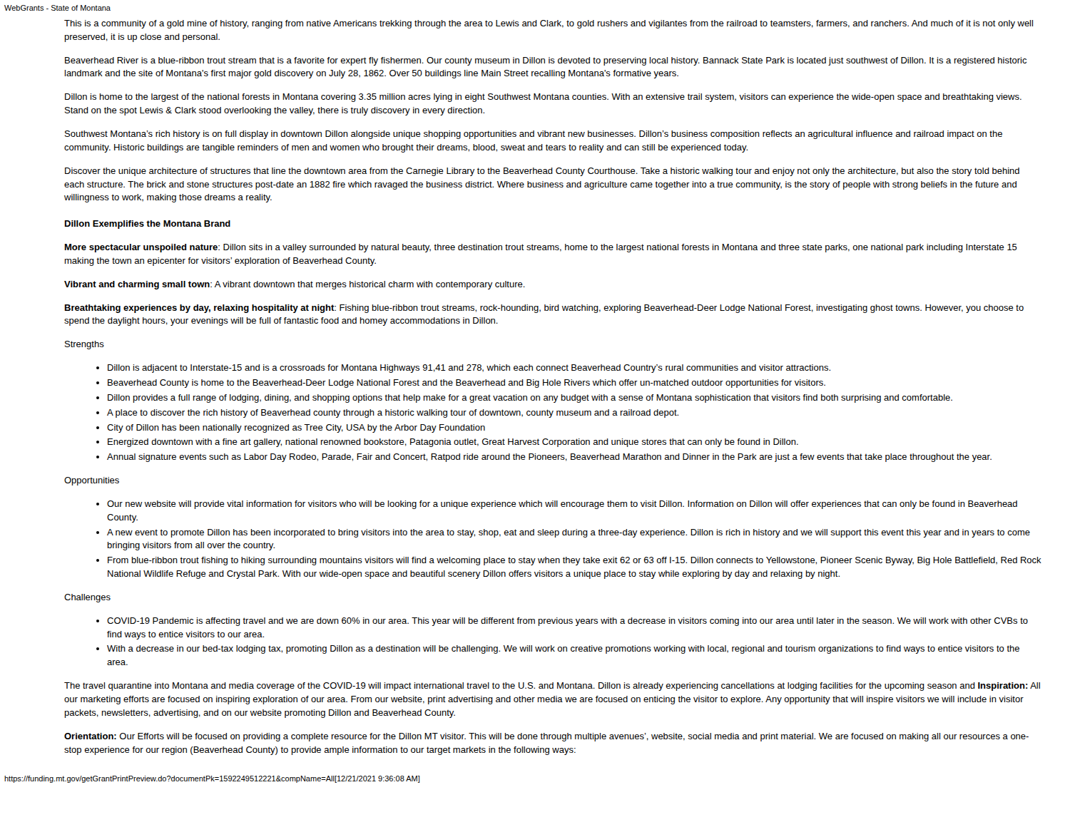WebGrants - State of Montana
This is a community of a gold mine of history, ranging from native Americans trekking through the area to Lewis and Clark, to gold rushers and vigilantes from the railroad to teamsters, farmers, and ranchers. And much of it is not only well preserved, it is up close and personal.
Beaverhead River is a blue-ribbon trout stream that is a favorite for expert fly fishermen. Our county museum in Dillon is devoted to preserving local history. Bannack State Park is located just southwest of Dillon. It is a registered historic landmark and the site of Montana's first major gold discovery on July 28, 1862. Over 50 buildings line Main Street recalling Montana's formative years.
Dillon is home to the largest of the national forests in Montana covering 3.35 million acres lying in eight Southwest Montana counties. With an extensive trail system, visitors can experience the wide-open space and breathtaking views. Stand on the spot Lewis & Clark stood overlooking the valley, there is truly discovery in every direction.
Southwest Montana’s rich history is on full display in downtown Dillon alongside unique shopping opportunities and vibrant new businesses. Dillon’s business composition reflects an agricultural influence and railroad impact on the community. Historic buildings are tangible reminders of men and women who brought their dreams, blood, sweat and tears to reality and can still be experienced today.
Discover the unique architecture of structures that line the downtown area from the Carnegie Library to the Beaverhead County Courthouse. Take a historic walking tour and enjoy not only the architecture, but also the story told behind each structure. The brick and stone structures post-date an 1882 fire which ravaged the business district. Where business and agriculture came together into a true community, is the story of people with strong beliefs in the future and willingness to work, making those dreams a reality.
Dillon Exemplifies the Montana Brand
More spectacular unspoiled nature: Dillon sits in a valley surrounded by natural beauty, three destination trout streams, home to the largest national forests in Montana and three state parks, one national park including Interstate 15 making the town an epicenter for visitors’ exploration of Beaverhead County.
Vibrant and charming small town: A vibrant downtown that merges historical charm with contemporary culture.
Breathtaking experiences by day, relaxing hospitality at night: Fishing blue-ribbon trout streams, rock-hounding, bird watching, exploring Beaverhead-Deer Lodge National Forest, investigating ghost towns. However, you choose to spend the daylight hours, your evenings will be full of fantastic food and homey accommodations in Dillon.
Strengths
Dillon is adjacent to Interstate-15 and is a crossroads for Montana Highways 91,41 and 278, which each connect Beaverhead Country’s rural communities and visitor attractions.
Beaverhead County is home to the Beaverhead-Deer Lodge National Forest and the Beaverhead and Big Hole Rivers which offer un-matched outdoor opportunities for visitors.
Dillon provides a full range of lodging, dining, and shopping options that help make for a great vacation on any budget with a sense of Montana sophistication that visitors find both surprising and comfortable.
A place to discover the rich history of Beaverhead county through a historic walking tour of downtown, county museum and a railroad depot.
City of Dillon has been nationally recognized as Tree City, USA by the Arbor Day Foundation
Energized downtown with a fine art gallery, national renowned bookstore, Patagonia outlet, Great Harvest Corporation and unique stores that can only be found in Dillon.
Annual signature events such as Labor Day Rodeo, Parade, Fair and Concert, Ratpod ride around the Pioneers, Beaverhead Marathon and Dinner in the Park are just a few events that take place throughout the year.
Opportunities
Our new website will provide vital information for visitors who will be looking for a unique experience which will encourage them to visit Dillon. Information on Dillon will offer experiences that can only be found in Beaverhead County.
A new event to promote Dillon has been incorporated to bring visitors into the area to stay, shop, eat and sleep during a three-day experience. Dillon is rich in history and we will support this event this year and in years to come bringing visitors from all over the country.
From blue-ribbon trout fishing to hiking surrounding mountains visitors will find a welcoming place to stay when they take exit 62 or 63 off I-15. Dillon connects to Yellowstone, Pioneer Scenic Byway, Big Hole Battlefield, Red Rock National Wildlife Refuge and Crystal Park. With our wide-open space and beautiful scenery Dillon offers visitors a unique place to stay while exploring by day and relaxing by night.
Challenges
COVID-19 Pandemic is affecting travel and we are down 60% in our area. This year will be different from previous years with a decrease in visitors coming into our area until later in the season. We will work with other CVBs to find ways to entice visitors to our area.
With a decrease in our bed-tax lodging tax, promoting Dillon as a destination will be challenging. We will work on creative promotions working with local, regional and tourism organizations to find ways to entice visitors to the area.
The travel quarantine into Montana and media coverage of the COVID-19 will impact international travel to the U.S. and Montana. Dillon is already experiencing cancellations at lodging facilities for the upcoming season and Inspiration: All our marketing efforts are focused on inspiring exploration of our area. From our website, print advertising and other media we are focused on enticing the visitor to explore. Any opportunity that will inspire visitors we will include in visitor packets, newsletters, advertising, and on our website promoting Dillon and Beaverhead County.
Orientation: Our Efforts will be focused on providing a complete resource for the Dillon MT visitor. This will be done through multiple avenues’, website, social media and print material. We are focused on making all our resources a one-stop experience for our region (Beaverhead County) to provide ample information to our target markets in the following ways:
https://funding.mt.gov/getGrantPrintPreview.do?documentPk=1592249512221&compName=All[12/21/2021 9:36:08 AM]